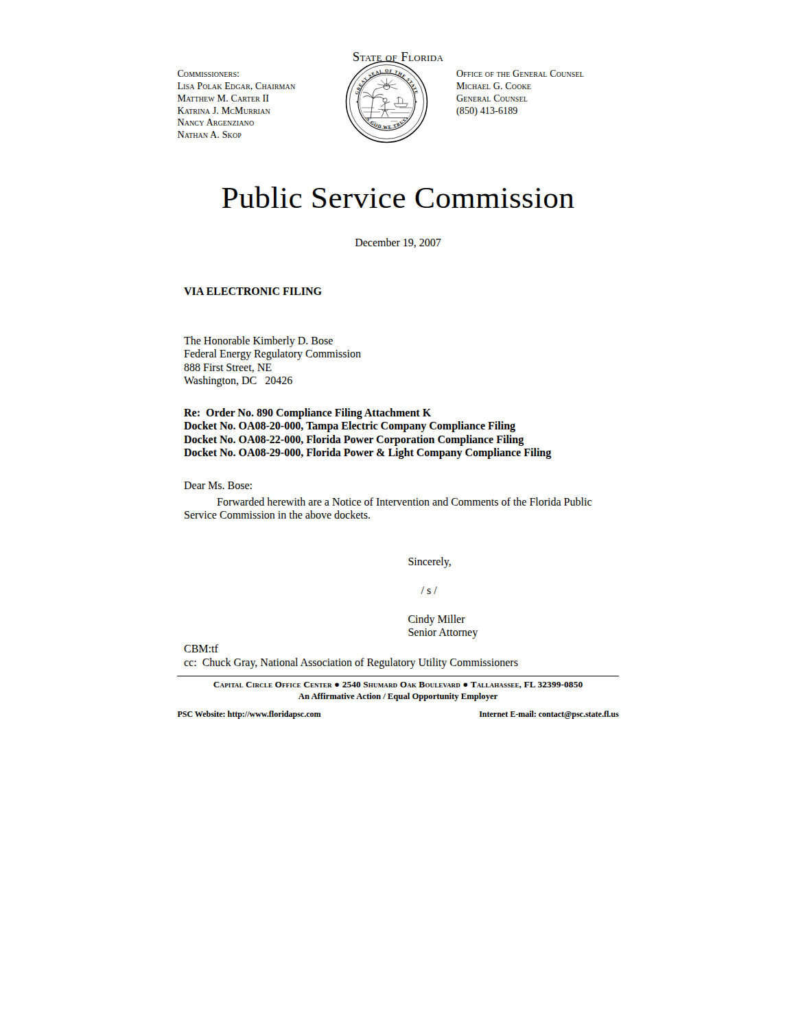State of Florida
Commissioners:
Lisa Polak Edgar, Chairman
Matthew M. Carter II
Katrina J. McMurrian
Nancy Argenziano
Nathan A. Skop
GREAT SEAL OF THE STATE IN GOD WE TRUST
Office of the General Counsel
Michael G. Cooke
General Counsel
(850) 413-6189
Public Service Commission
December 19, 2007
VIA ELECTRONIC FILING
The Honorable Kimberly D. Bose
Federal Energy Regulatory Commission
888 First Street, NE
Washington, DC 20426
Re: Order No. 890 Compliance Filing Attachment K
Docket No. OA08-20-000, Tampa Electric Company Compliance Filing
Docket No. OA08-22-000, Florida Power Corporation Compliance Filing
Docket No. OA08-29-000, Florida Power & Light Company Compliance Filing
Dear Ms. Bose:
Forwarded herewith are a Notice of Intervention and Comments of the Florida Public Service Commission in the above dockets.
Sincerely,
/ s /
Cindy Miller
Senior Attorney
CBM:tf
cc: Chuck Gray, National Association of Regulatory Utility Commissioners
Capital Circle Office Center ● 2540 Shumard Oak Boulevard ● Tallahassee, FL 32399-0850
An Affirmative Action / Equal Opportunity Employer
PSC Website: http://www.floridapsc.com Internet E-mail: contact@psc.state.fl.us